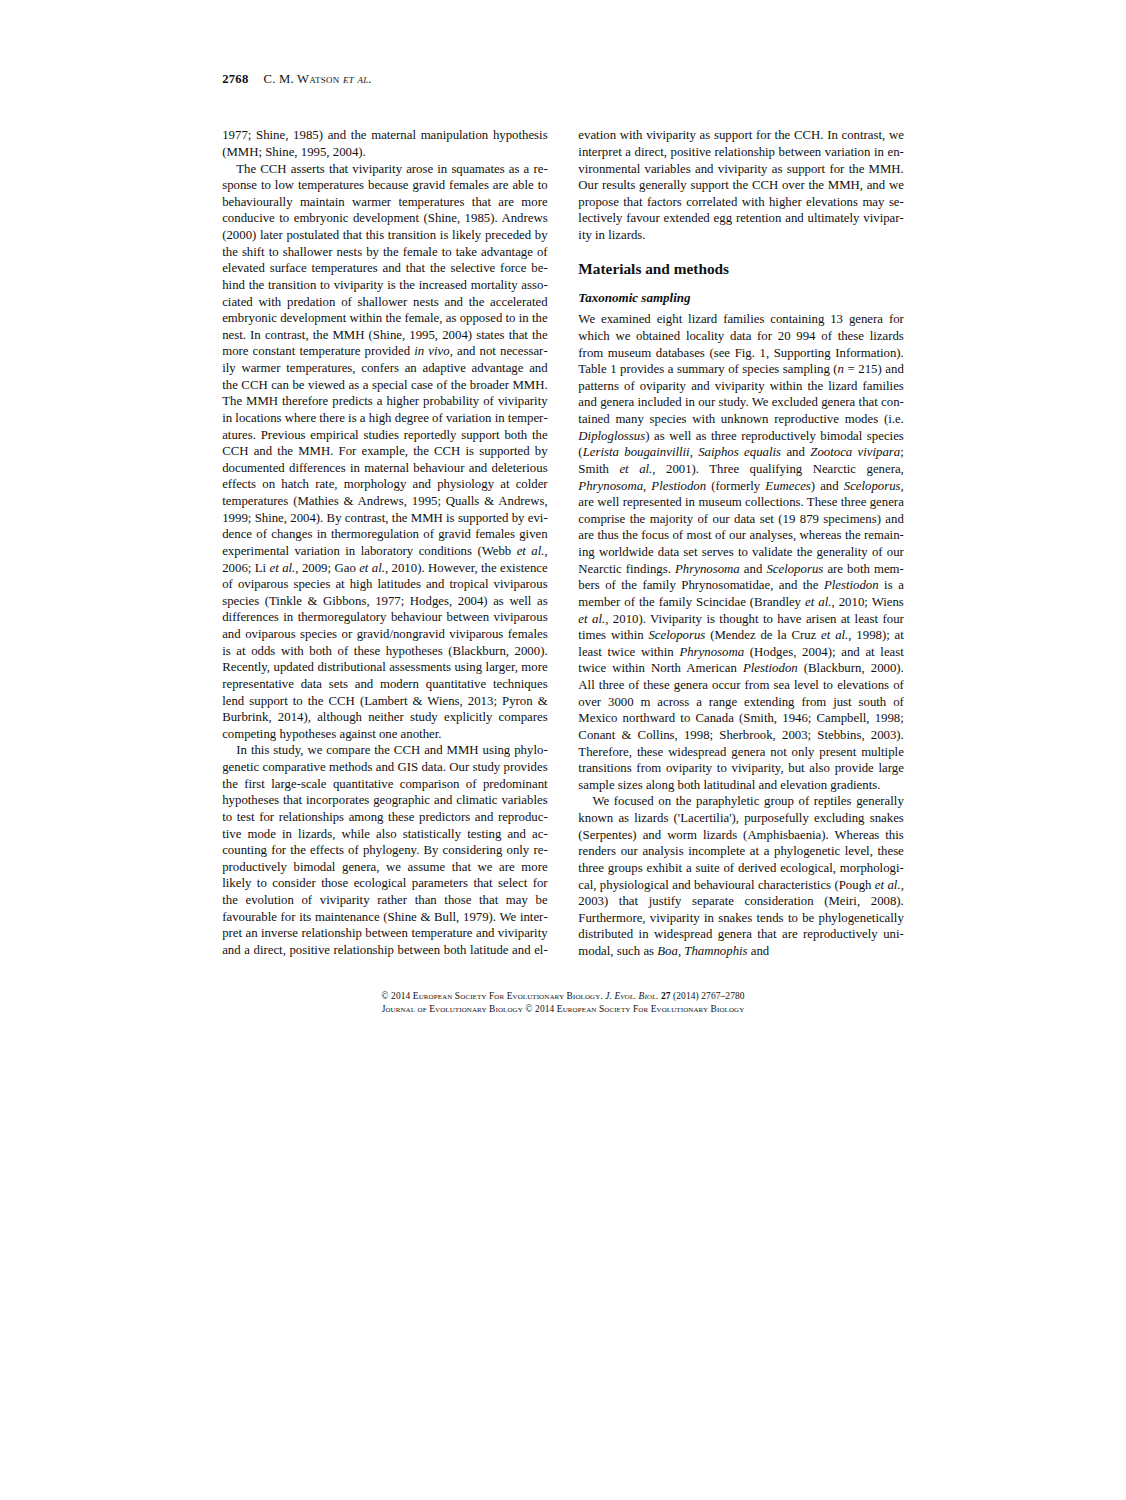2768 C. M. Watson et al.
1977; Shine, 1985) and the maternal manipulation hypothesis (MMH; Shine, 1995, 2004).
The CCH asserts that viviparity arose in squamates as a response to low temperatures because gravid females are able to behaviourally maintain warmer temperatures that are more conducive to embryonic development (Shine, 1985). Andrews (2000) later postulated that this transition is likely preceded by the shift to shallower nests by the female to take advantage of elevated surface temperatures and that the selective force behind the transition to viviparity is the increased mortality associated with predation of shallower nests and the accelerated embryonic development within the female, as opposed to in the nest. In contrast, the MMH (Shine, 1995, 2004) states that the more constant temperature provided in vivo, and not necessarily warmer temperatures, confers an adaptive advantage and the CCH can be viewed as a special case of the broader MMH. The MMH therefore predicts a higher probability of viviparity in locations where there is a high degree of variation in temperatures. Previous empirical studies reportedly support both the CCH and the MMH. For example, the CCH is supported by documented differences in maternal behaviour and deleterious effects on hatch rate, morphology and physiology at colder temperatures (Mathies & Andrews, 1995; Qualls & Andrews, 1999; Shine, 2004). By contrast, the MMH is supported by evidence of changes in thermoregulation of gravid females given experimental variation in laboratory conditions (Webb et al., 2006; Li et al., 2009; Gao et al., 2010). However, the existence of oviparous species at high latitudes and tropical viviparous species (Tinkle & Gibbons, 1977; Hodges, 2004) as well as differences in thermoregulatory behaviour between viviparous and oviparous species or gravid/nongravid viviparous females is at odds with both of these hypotheses (Blackburn, 2000). Recently, updated distributional assessments using larger, more representative data sets and modern quantitative techniques lend support to the CCH (Lambert & Wiens, 2013; Pyron & Burbrink, 2014), although neither study explicitly compares competing hypotheses against one another.
In this study, we compare the CCH and MMH using phylogenetic comparative methods and GIS data. Our study provides the first large-scale quantitative comparison of predominant hypotheses that incorporates geographic and climatic variables to test for relationships among these predictors and reproductive mode in lizards, while also statistically testing and accounting for the effects of phylogeny. By considering only reproductively bimodal genera, we assume that we are more likely to consider those ecological parameters that select for the evolution of viviparity rather than those that may be favourable for its maintenance (Shine & Bull, 1979). We interpret an inverse relationship between temperature and viviparity and a direct, positive relationship between both latitude and elevation with viviparity as support for the CCH. In contrast, we interpret a direct, positive relationship between variation in environmental variables and viviparity as support for the MMH. Our results generally support the CCH over the MMH, and we propose that factors correlated with higher elevations may selectively favour extended egg retention and ultimately viviparity in lizards.
Materials and methods
Taxonomic sampling
We examined eight lizard families containing 13 genera for which we obtained locality data for 20 994 of these lizards from museum databases (see Fig. 1, Supporting Information). Table 1 provides a summary of species sampling (n = 215) and patterns of oviparity and viviparity within the lizard families and genera included in our study. We excluded genera that contained many species with unknown reproductive modes (i.e. Diploglossus) as well as three reproductively bimodal species (Lerista bougainvillii, Saiphos equalis and Zootoca vivipara; Smith et al., 2001). Three qualifying Nearctic genera, Phrynosoma, Plestiodon (formerly Eumeces) and Sceloporus, are well represented in museum collections. These three genera comprise the majority of our data set (19 879 specimens) and are thus the focus of most of our analyses, whereas the remaining worldwide data set serves to validate the generality of our Nearctic findings. Phrynosoma and Sceloporus are both members of the family Phrynosomatidae, and the Plestiodon is a member of the family Scincidae (Brandley et al., 2010; Wiens et al., 2010). Viviparity is thought to have arisen at least four times within Sceloporus (Mendez de la Cruz et al., 1998); at least twice within Phrynosoma (Hodges, 2004); and at least twice within North American Plestiodon (Blackburn, 2000). All three of these genera occur from sea level to elevations of over 3000 m across a range extending from just south of Mexico northward to Canada (Smith, 1946; Campbell, 1998; Conant & Collins, 1998; Sherbrook, 2003; Stebbins, 2003). Therefore, these widespread genera not only present multiple transitions from oviparity to viviparity, but also provide large sample sizes along both latitudinal and elevation gradients.
We focused on the paraphyletic group of reptiles generally known as lizards ('Lacertilia'), purposefully excluding snakes (Serpentes) and worm lizards (Amphisbaenia). Whereas this renders our analysis incomplete at a phylogenetic level, these three groups exhibit a suite of derived ecological, morphological, physiological and behavioural characteristics (Pough et al., 2003) that justify separate consideration (Meiri, 2008). Furthermore, viviparity in snakes tends to be phylogenetically distributed in widespread genera that are reproductively unimodal, such as Boa, Thamnophis and
© 2014 European Society For Evolutionary Biology. J. Evol. Biol. 27 (2014) 2767–2780
Journal of Evolutionary Biology © 2014 European Society For Evolutionary Biology